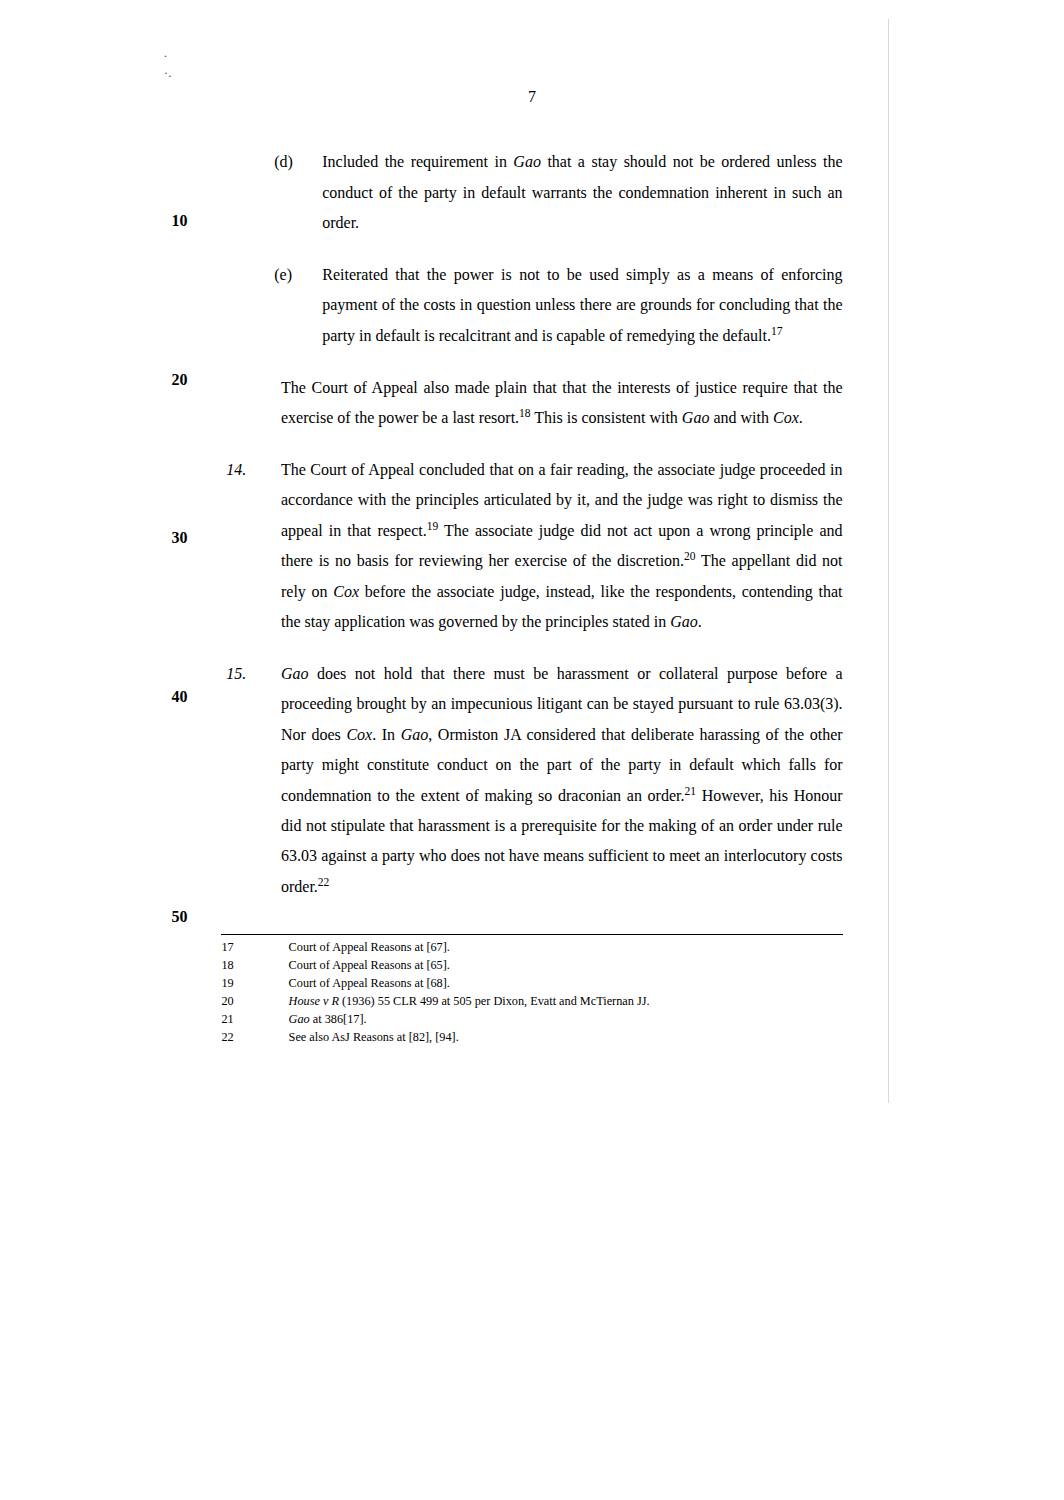.
·.
10
20
30
40
50
7
(d)
Included the requirement in Gao that a stay should not be ordered unless the conduct of the party in default warrants the condemnation inherent in such an order.
(e)
Reiterated that the power is not to be used simply as a means of enforcing payment of the costs in question unless there are grounds for concluding that the party in default is recalcitrant and is capable of remedying the default.17
The Court of Appeal also made plain that that the interests of justice require that the exercise of the power be a last resort.18 This is consistent with Gao and with Cox.
14.
The Court of Appeal concluded that on a fair reading, the associate judge proceeded in accordance with the principles articulated by it, and the judge was right to dismiss the appeal in that respect.19 The associate judge did not act upon a wrong principle and there is no basis for reviewing her exercise of the discretion.20 The appellant did not rely on Cox before the associate judge, instead, like the respondents, contending that the stay application was governed by the principles stated in Gao.
15.
Gao does not hold that there must be harassment or collateral purpose before a proceeding brought by an impecunious litigant can be stayed pursuant to rule 63.03(3). Nor does Cox. In Gao, Ormiston JA considered that deliberate harassing of the other party might constitute conduct on the part of the party in default which falls for condemnation to the extent of making so draconian an order.21 However, his Honour did not stipulate that harassment is a prerequisite for the making of an order under rule 63.03 against a party who does not have means sufficient to meet an interlocutory costs order.22
| 17 | Court of Appeal Reasons at [67]. |
| 18 | Court of Appeal Reasons at [65]. |
| 19 | Court of Appeal Reasons at [68]. |
| 20 | House v R (1936) 55 CLR 499 at 505 per Dixon, Evatt and McTiernan JJ. |
| 21 | Gao at 386[17]. |
| 22 | See also AsJ Reasons at [82], [94]. |